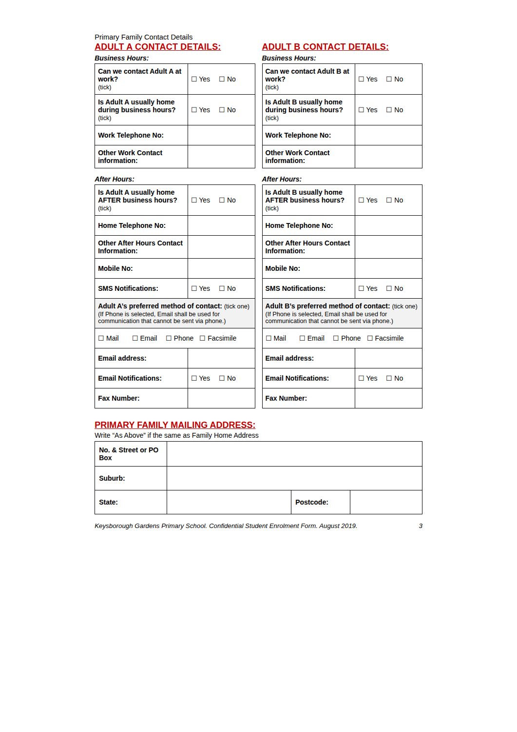Primary Family Contact Details
Adult A Contact Details:
Business Hours:
| Can we contact Adult A at work? (tick) | ☐ Yes ☐ No |
| Is Adult A usually home during business hours? (tick) | ☐ Yes ☐ No |
| Work Telephone No: | |
| Other Work Contact information: | |
After Hours:
| Is Adult A usually home AFTER business hours? (tick) | ☐ Yes ☐ No |
| Home Telephone No: | |
| Other After Hours Contact Information: | |
| Mobile No: | |
| SMS Notifications: | ☐ Yes ☐ No |
| Adult A’s preferred method of contact: (tick one) (If Phone is selected, Email shall be used for communication that cannot be sent via phone.) |
| ☐ Mail ☐ Email ☐ Phone ☐ Facsimile |
| Email address: | |
| Email Notifications: | ☐ Yes ☐ No |
| Fax Number: | |
Adult B Contact Details:
Business Hours:
| Can we contact Adult B at work? (tick) | ☐ Yes ☐ No |
| Is Adult B usually home during business hours? (tick) | ☐ Yes ☐ No |
| Work Telephone No: | |
| Other Work Contact information: | |
After Hours:
| Is Adult B usually home AFTER business hours? (tick) | ☐ Yes ☐ No |
| Home Telephone No: | |
| Other After Hours Contact Information: | |
| Mobile No: | |
| SMS Notifications: | ☐ Yes ☐ No |
| Adult B’s preferred method of contact: (tick one) (If Phone is selected, Email shall be used for communication that cannot be sent via phone.) |
| ☐ Mail ☐ Email ☐ Phone ☐ Facsimile |
| Email address: | |
| Email Notifications: | ☐ Yes ☐ No |
| Fax Number: | |
Primary Family Mailing Address:
Write “As Above” if the same as Family Home Address
| No. & Street or PO Box | |
| Suburb: | |
| State: | | Postcode: | |
Keysborough Gardens Primary School. Confidential Student Enrolment Form. August 2019. 3